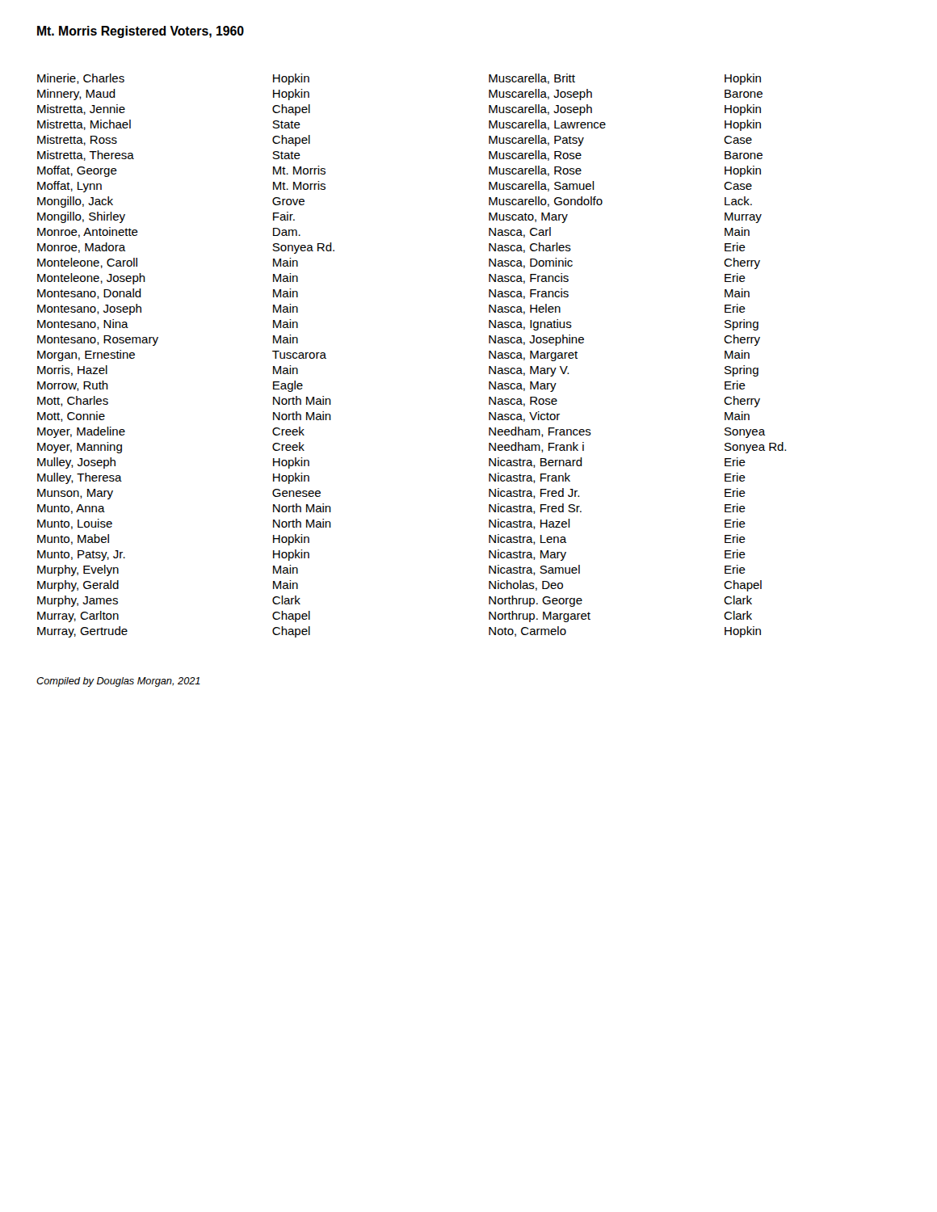Mt. Morris Registered Voters, 1960
| Minerie, Charles | Hopkin | | Muscarella, Britt | Hopkin |
| Minnery, Maud | Hopkin | | Muscarella, Joseph | Barone |
| Mistretta, Jennie | Chapel | | Muscarella, Joseph | Hopkin |
| Mistretta, Michael | State | | Muscarella, Lawrence | Hopkin |
| Mistretta, Ross | Chapel | | Muscarella, Patsy | Case |
| Mistretta, Theresa | State | | Muscarella, Rose | Barone |
| Moffat, George | Mt. Morris | | Muscarella, Rose | Hopkin |
| Moffat, Lynn | Mt. Morris | | Muscarella, Samuel | Case |
| Mongillo, Jack | Grove | | Muscarello, Gondolfo | Lack. |
| Mongillo, Shirley | Fair. | | Muscato, Mary | Murray |
| Monroe, Antoinette | Dam. | | Nasca, Carl | Main |
| Monroe, Madora | Sonyea Rd. | | Nasca, Charles | Erie |
| Monteleone, Caroll | Main | | Nasca, Dominic | Cherry |
| Monteleone, Joseph | Main | | Nasca, Francis | Erie |
| Montesano, Donald | Main | | Nasca, Francis | Main |
| Montesano, Joseph | Main | | Nasca, Helen | Erie |
| Montesano, Nina | Main | | Nasca, Ignatius | Spring |
| Montesano, Rosemary | Main | | Nasca, Josephine | Cherry |
| Morgan, Ernestine | Tuscarora | | Nasca, Margaret | Main |
| Morris, Hazel | Main | | Nasca, Mary V. | Spring |
| Morrow, Ruth | Eagle | | Nasca, Mary | Erie |
| Mott, Charles | North Main | | Nasca, Rose | Cherry |
| Mott, Connie | North Main | | Nasca, Victor | Main |
| Moyer, Madeline | Creek | | Needham, Frances | Sonyea |
| Moyer, Manning | Creek | | Needham, Frank i | Sonyea Rd. |
| Mulley, Joseph | Hopkin | | Nicastra, Bernard | Erie |
| Mulley, Theresa | Hopkin | | Nicastra, Frank | Erie |
| Munson, Mary | Genesee | | Nicastra, Fred Jr. | Erie |
| Munto, Anna | North Main | | Nicastra, Fred Sr. | Erie |
| Munto, Louise | North Main | | Nicastra, Hazel | Erie |
| Munto, Mabel | Hopkin | | Nicastra, Lena | Erie |
| Munto, Patsy, Jr. | Hopkin | | Nicastra, Mary | Erie |
| Murphy, Evelyn | Main | | Nicastra, Samuel | Erie |
| Murphy, Gerald | Main | | Nicholas, Deo | Chapel |
| Murphy, James | Clark | | Northrup. George | Clark |
| Murray, Carlton | Chapel | | Northrup. Margaret | Clark |
| Murray, Gertrude | Chapel | | Noto, Carmelo | Hopkin |
Compiled by Douglas Morgan, 2021